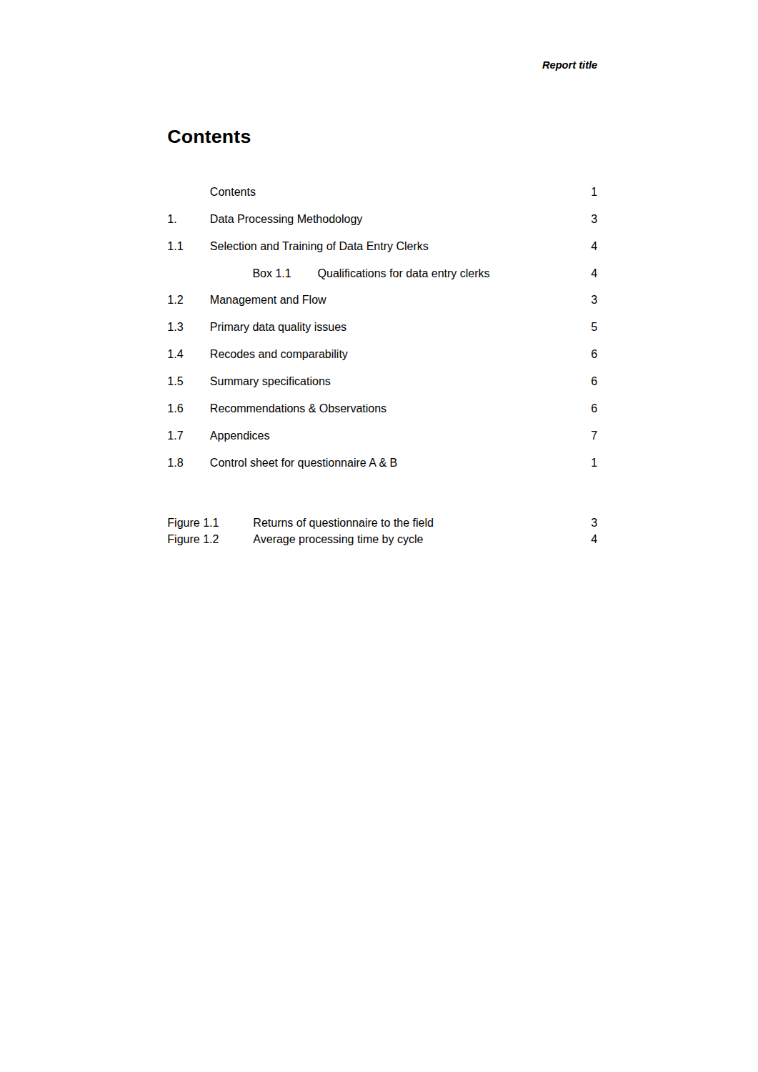Report title
Contents
| | Contents | 1 |
| 1. | Data Processing Methodology | 3 |
| 1.1 | Selection and Training of Data Entry Clerks | 4 |
| | Box 1.1 Qualifications for data entry clerks | 4 |
| 1.2 | Management and Flow | 3 |
| 1.3 | Primary data quality issues | 5 |
| 1.4 | Recodes and comparability | 6 |
| 1.5 | Summary specifications | 6 |
| 1.6 | Recommendations & Observations | 6 |
| 1.7 | Appendices | 7 |
| 1.8 | Control sheet for questionnaire A & B | 1 |
| Figure 1.1 | Returns of questionnaire to the field | 3 |
| Figure 1.2 | Average processing time by cycle | 4 |